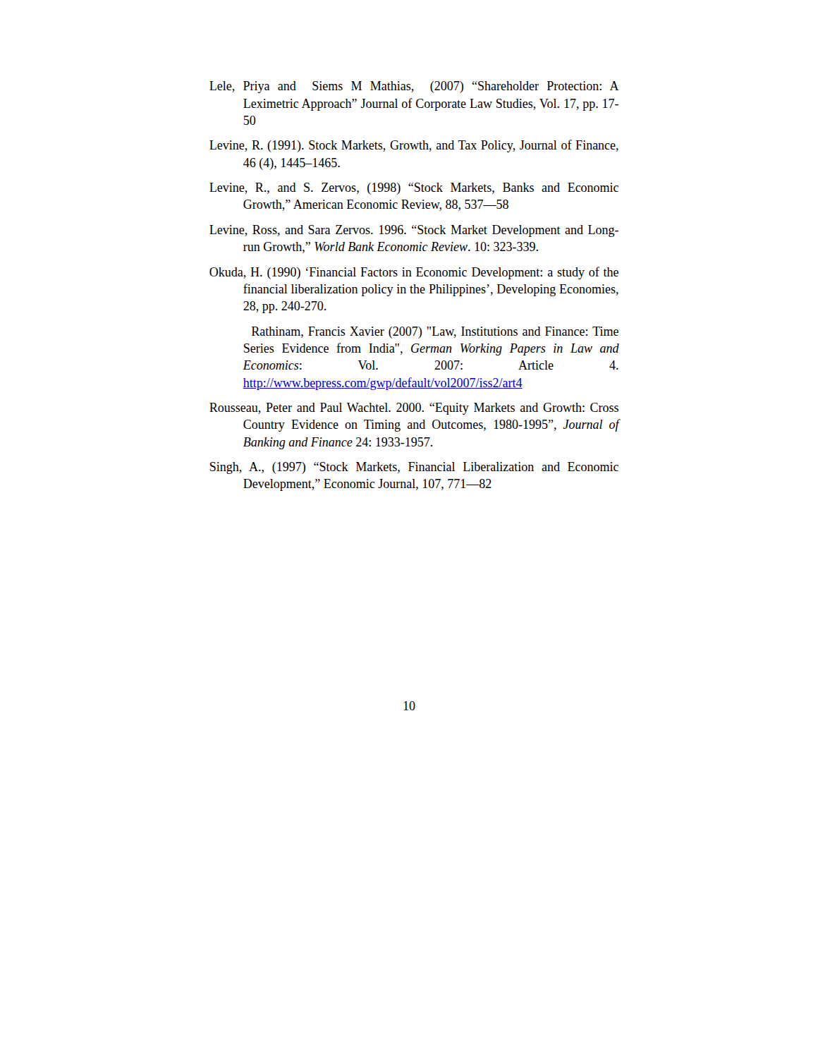Lele, Priya and Siems M Mathias, (2007) “Shareholder Protection: A Leximetric Approach” Journal of Corporate Law Studies, Vol. 17, pp. 17-50
Levine, R. (1991). Stock Markets, Growth, and Tax Policy, Journal of Finance, 46 (4), 1445–1465.
Levine, R., and S. Zervos, (1998) “Stock Markets, Banks and Economic Growth,” American Economic Review, 88, 537—58
Levine, Ross, and Sara Zervos. 1996. “Stock Market Development and Long-run Growth,” World Bank Economic Review. 10: 323-339.
Okuda, H. (1990) ‘Financial Factors in Economic Development: a study of the financial liberalization policy in the Philippines’, Developing Economies, 28, pp. 240-270.
Rathinam, Francis Xavier (2007) "Law, Institutions and Finance: Time Series Evidence from India", German Working Papers in Law and Economics: Vol. 2007: Article 4. http://www.bepress.com/gwp/default/vol2007/iss2/art4
Rousseau, Peter and Paul Wachtel. 2000. “Equity Markets and Growth: Cross Country Evidence on Timing and Outcomes, 1980-1995”, Journal of Banking and Finance 24: 1933-1957.
Singh, A., (1997) “Stock Markets, Financial Liberalization and Economic Development,” Economic Journal, 107, 771—82
10